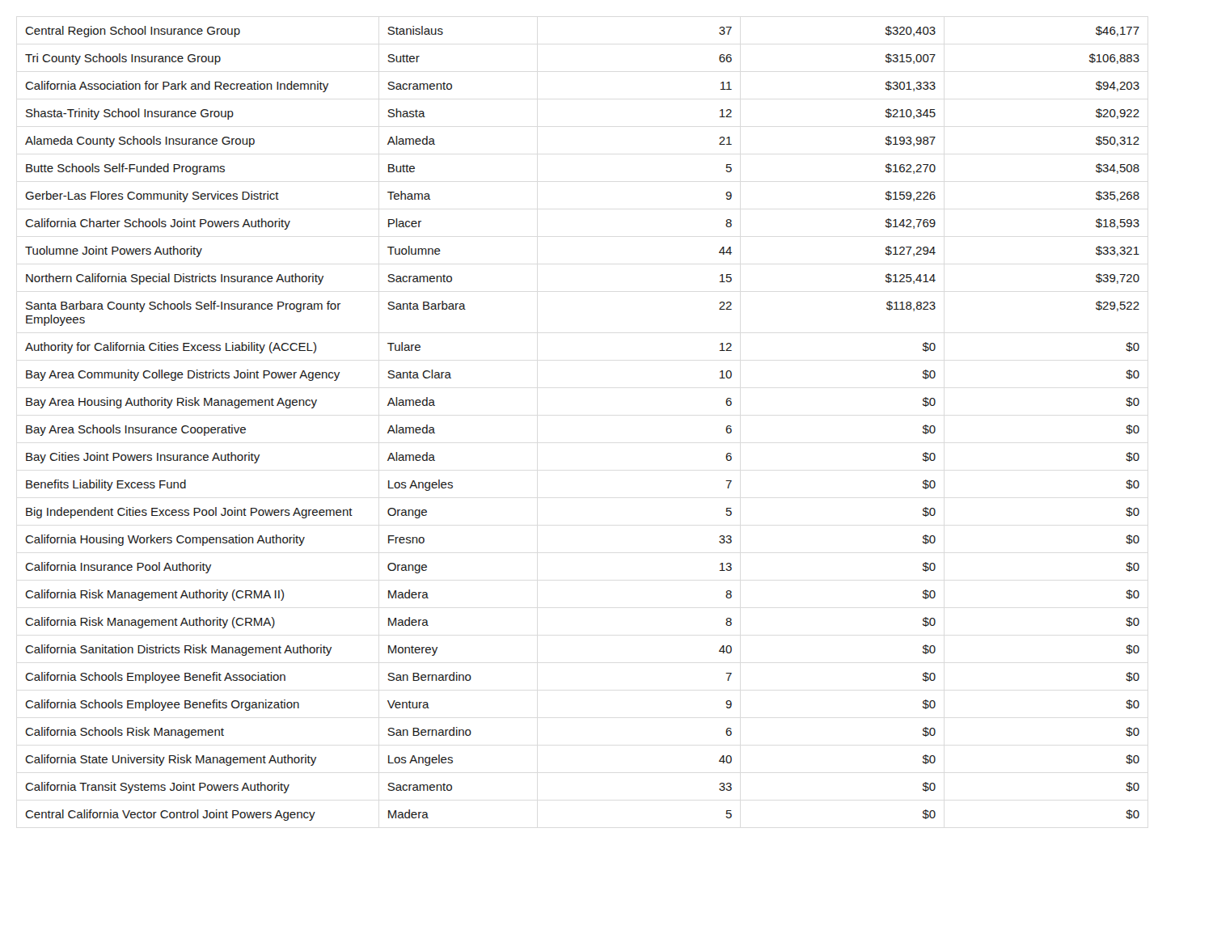| Central Region School Insurance Group | Stanislaus | 37 | $320,403 | $46,177 |
| Tri County Schools Insurance Group | Sutter | 66 | $315,007 | $106,883 |
| California Association for Park and Recreation Indemnity | Sacramento | 11 | $301,333 | $94,203 |
| Shasta-Trinity School Insurance Group | Shasta | 12 | $210,345 | $20,922 |
| Alameda County Schools Insurance Group | Alameda | 21 | $193,987 | $50,312 |
| Butte Schools Self-Funded Programs | Butte | 5 | $162,270 | $34,508 |
| Gerber-Las Flores Community Services District | Tehama | 9 | $159,226 | $35,268 |
| California Charter Schools Joint Powers Authority | Placer | 8 | $142,769 | $18,593 |
| Tuolumne Joint Powers Authority | Tuolumne | 44 | $127,294 | $33,321 |
| Northern California Special Districts Insurance Authority | Sacramento | 15 | $125,414 | $39,720 |
| Santa Barbara County Schools Self-Insurance Program for Employees | Santa Barbara | 22 | $118,823 | $29,522 |
| Authority for California Cities Excess Liability (ACCEL) | Tulare | 12 | $0 | $0 |
| Bay Area Community College Districts Joint Power Agency | Santa Clara | 10 | $0 | $0 |
| Bay Area Housing Authority Risk Management Agency | Alameda | 6 | $0 | $0 |
| Bay Area Schools Insurance Cooperative | Alameda | 6 | $0 | $0 |
| Bay Cities Joint Powers Insurance Authority | Alameda | 6 | $0 | $0 |
| Benefits Liability Excess Fund | Los Angeles | 7 | $0 | $0 |
| Big Independent Cities Excess Pool Joint Powers Agreement | Orange | 5 | $0 | $0 |
| California Housing Workers Compensation Authority | Fresno | 33 | $0 | $0 |
| California Insurance Pool Authority | Orange | 13 | $0 | $0 |
| California Risk Management Authority (CRMA II) | Madera | 8 | $0 | $0 |
| California Risk Management Authority (CRMA) | Madera | 8 | $0 | $0 |
| California Sanitation Districts Risk Management Authority | Monterey | 40 | $0 | $0 |
| California Schools Employee Benefit Association | San Bernardino | 7 | $0 | $0 |
| California Schools Employee Benefits Organization | Ventura | 9 | $0 | $0 |
| California Schools Risk Management | San Bernardino | 6 | $0 | $0 |
| California State University Risk Management Authority | Los Angeles | 40 | $0 | $0 |
| California Transit Systems Joint Powers Authority | Sacramento | 33 | $0 | $0 |
| Central California Vector Control Joint Powers Agency | Madera | 5 | $0 | $0 |